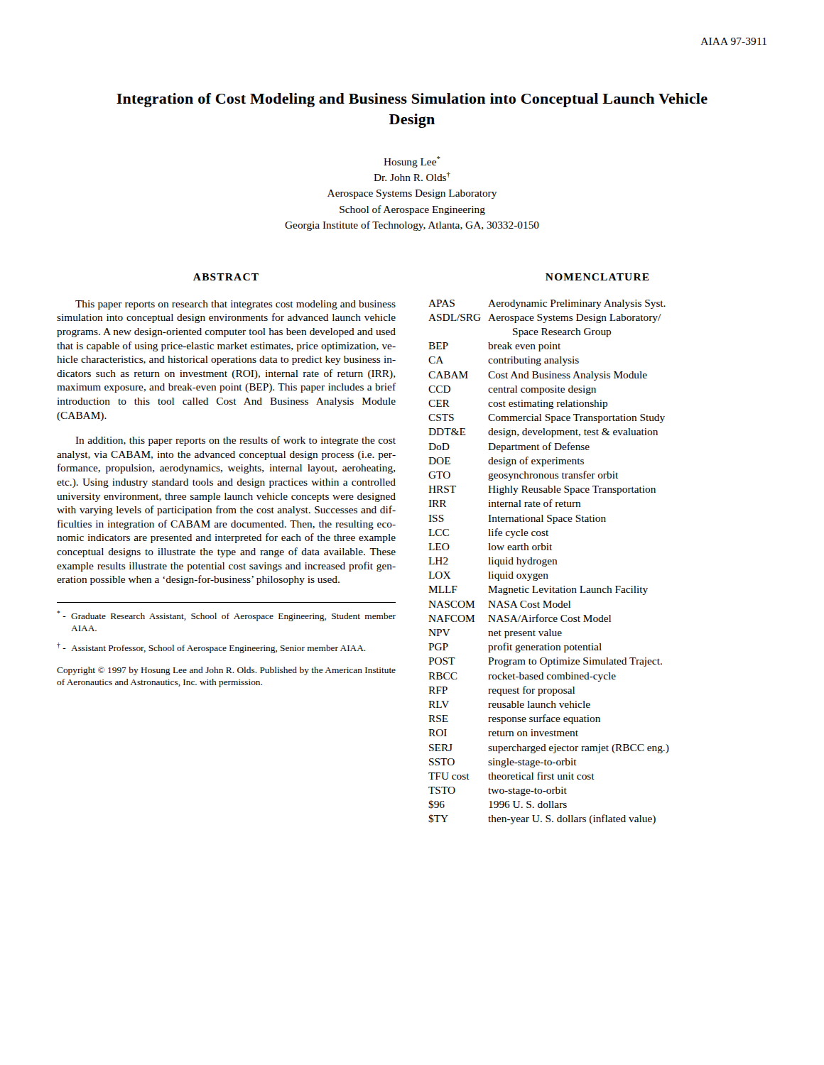AIAA 97-3911
Integration of Cost Modeling and Business Simulation into Conceptual Launch Vehicle Design
Hosung Lee* Dr. John R. Olds† Aerospace Systems Design Laboratory School of Aerospace Engineering Georgia Institute of Technology, Atlanta, GA, 30332-0150
ABSTRACT
This paper reports on research that integrates cost modeling and business simulation into conceptual design environments for advanced launch vehicle programs. A new design-oriented computer tool has been developed and used that is capable of using price-elastic market estimates, price optimization, vehicle characteristics, and historical operations data to predict key business indicators such as return on investment (ROI), internal rate of return (IRR), maximum exposure, and break-even point (BEP). This paper includes a brief introduction to this tool called Cost And Business Analysis Module (CABAM).
In addition, this paper reports on the results of work to integrate the cost analyst, via CABAM, into the advanced conceptual design process (i.e. performance, propulsion, aerodynamics, weights, internal layout, aeroheating, etc.). Using industry standard tools and design practices within a controlled university environment, three sample launch vehicle concepts were designed with varying levels of participation from the cost analyst. Successes and difficulties in integration of CABAM are documented. Then, the resulting economic indicators are presented and interpreted for each of the three example conceptual designs to illustrate the type and range of data available. These example results illustrate the potential cost savings and increased profit generation possible when a ‘design-for-business’ philosophy is used.
* - Graduate Research Assistant, School of Aerospace Engineering, Student member AIAA.
† - Assistant Professor, School of Aerospace Engineering, Senior member AIAA.
Copyright © 1997 by Hosung Lee and John R. Olds. Published by the American Institute of Aeronautics and Astronautics, Inc. with permission.
NOMENCLATURE
| APAS | Aerodynamic Preliminary Analysis Syst. |
| ASDL/SRG | Aerospace Systems Design Laboratory/ |
| | Space Research Group |
| BEP | break even point |
| CA | contributing analysis |
| CABAM | Cost And Business Analysis Module |
| CCD | central composite design |
| CER | cost estimating relationship |
| CSTS | Commercial Space Transportation Study |
| DDT&E | design, development, test & evaluation |
| DoD | Department of Defense |
| DOE | design of experiments |
| GTO | geosynchronous transfer orbit |
| HRST | Highly Reusable Space Transportation |
| IRR | internal rate of return |
| ISS | International Space Station |
| LCC | life cycle cost |
| LEO | low earth orbit |
| LH2 | liquid hydrogen |
| LOX | liquid oxygen |
| MLLF | Magnetic Levitation Launch Facility |
| NASCOM | NASA Cost Model |
| NAFCOM | NASA/Airforce Cost Model |
| NPV | net present value |
| PGP | profit generation potential |
| POST | Program to Optimize Simulated Traject. |
| RBCC | rocket-based combined-cycle |
| RFP | request for proposal |
| RLV | reusable launch vehicle |
| RSE | response surface equation |
| ROI | return on investment |
| SERJ | supercharged ejector ramjet (RBCC eng.) |
| SSTO | single-stage-to-orbit |
| TFU cost | theoretical first unit cost |
| TSTO | two-stage-to-orbit |
| $96 | 1996 U. S. dollars |
| $TY | then-year U. S. dollars (inflated value) |